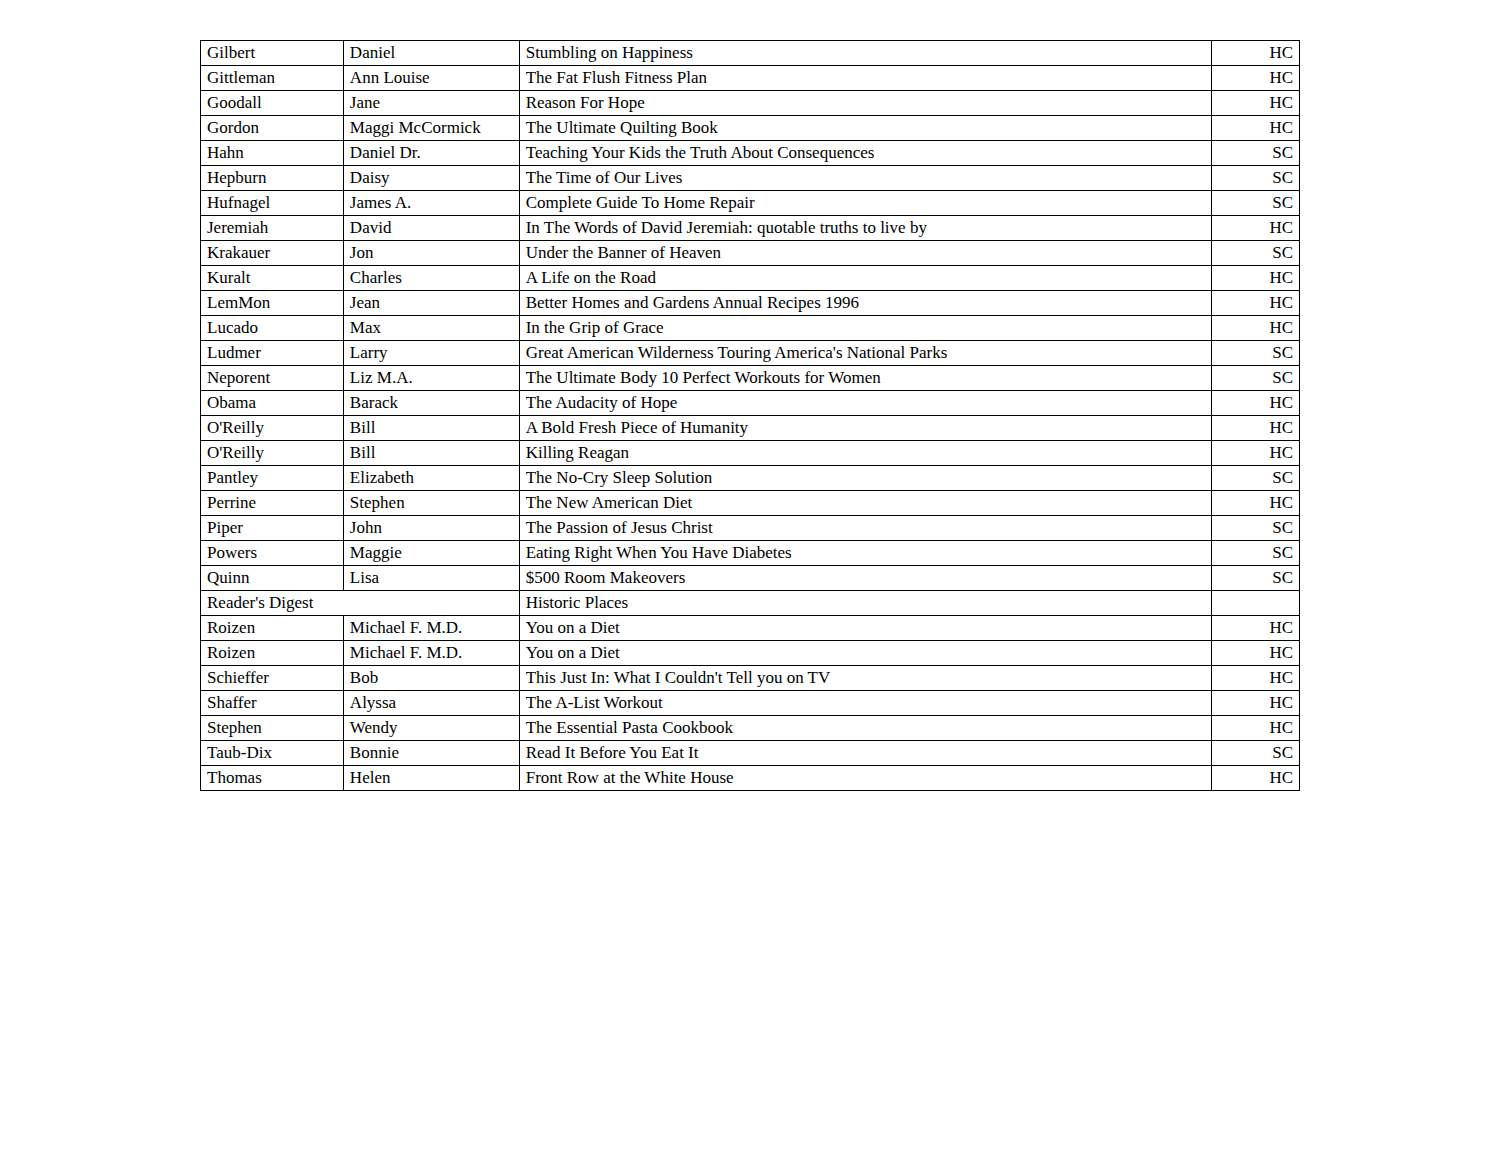| Gilbert | Daniel | Stumbling on Happiness | HC |
| Gittleman | Ann Louise | The Fat Flush Fitness Plan | HC |
| Goodall | Jane | Reason For Hope | HC |
| Gordon | Maggi McCormick | The Ultimate Quilting Book | HC |
| Hahn | Daniel Dr. | Teaching Your Kids the Truth About Consequences | SC |
| Hepburn | Daisy | The Time of Our Lives | SC |
| Hufnagel | James A. | Complete Guide To Home Repair | SC |
| Jeremiah | David | In The Words of David Jeremiah: quotable truths to live by | HC |
| Krakauer | Jon | Under the Banner of Heaven | SC |
| Kuralt | Charles | A Life on the Road | HC |
| LemMon | Jean | Better Homes and Gardens Annual Recipes 1996 | HC |
| Lucado | Max | In the Grip of Grace | HC |
| Ludmer | Larry | Great American Wilderness Touring America's National Parks | SC |
| Neporent | Liz M.A. | The Ultimate Body 10 Perfect Workouts for Women | SC |
| Obama | Barack | The Audacity of Hope | HC |
| O'Reilly | Bill | A Bold Fresh Piece of Humanity | HC |
| O'Reilly | Bill | Killing Reagan | HC |
| Pantley | Elizabeth | The No-Cry Sleep Solution | SC |
| Perrine | Stephen | The New American Diet | HC |
| Piper | John | The Passion of Jesus Christ | SC |
| Powers | Maggie | Eating Right When You Have Diabetes | SC |
| Quinn | Lisa | $500 Room Makeovers | SC |
| Reader's Digest | Historic Places | |
| Roizen | Michael F. M.D. | You on a Diet | HC |
| Roizen | Michael F. M.D. | You on a Diet | HC |
| Schieffer | Bob | This Just In: What I Couldn't Tell you on TV | HC |
| Shaffer | Alyssa | The A-List Workout | HC |
| Stephen | Wendy | The Essential Pasta Cookbook | HC |
| Taub-Dix | Bonnie | Read It Before You Eat It | SC |
| Thomas | Helen | Front Row at the White House | HC |